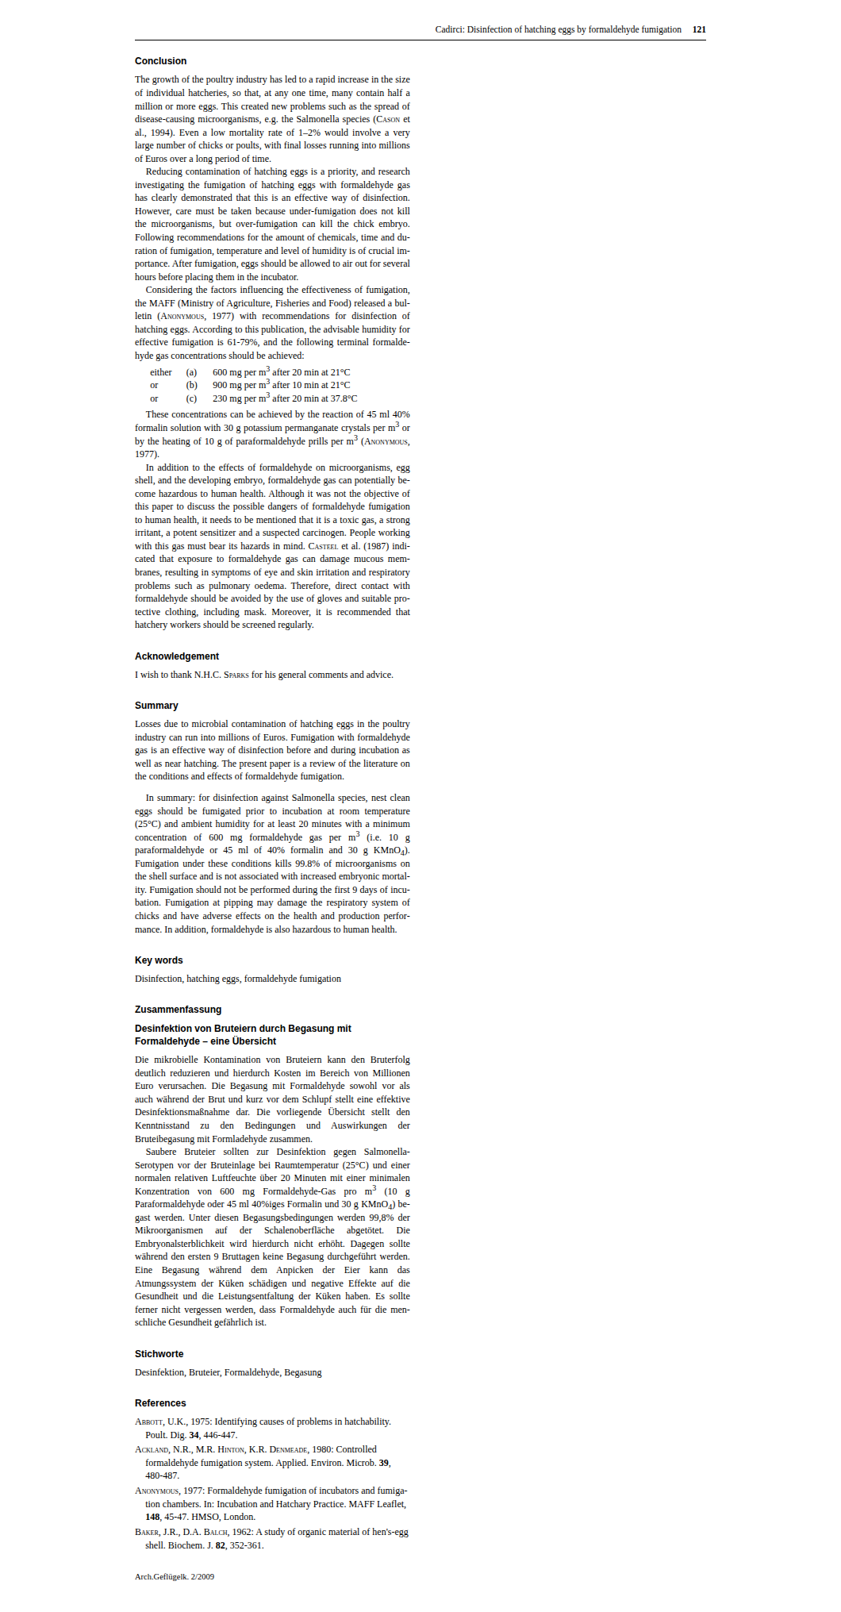Cadirci: Disinfection of hatching eggs by formaldehyde fumigation 121
Conclusion
The growth of the poultry industry has led to a rapid increase in the size of individual hatcheries, so that, at any one time, many contain half a million or more eggs. This created new problems such as the spread of disease-causing microorganisms, e.g. the Salmonella species (Cason et al., 1994). Even a low mortality rate of 1–2% would involve a very large number of chicks or poults, with final losses running into millions of Euros over a long period of time.
Reducing contamination of hatching eggs is a priority, and research investigating the fumigation of hatching eggs with formaldehyde gas has clearly demonstrated that this is an effective way of disinfection. However, care must be taken because under-fumigation does not kill the microorganisms, but over-fumigation can kill the chick embryo. Following recommendations for the amount of chemicals, time and duration of fumigation, temperature and level of humidity is of crucial importance. After fumigation, eggs should be allowed to air out for several hours before placing them in the incubator.
Considering the factors influencing the effectiveness of fumigation, the MAFF (Ministry of Agriculture, Fisheries and Food) released a bulletin (Anonymous, 1977) with recommendations for disinfection of hatching eggs. According to this publication, the advisable humidity for effective fumigation is 61-79%, and the following terminal formaldehyde gas concentrations should be achieved:
either(a) 600 mg per m3 after 20 min at 21°C
or(b) 900 mg per m3 after 10 min at 21°C
or(c) 230 mg per m3 after 20 min at 37.8°C
These concentrations can be achieved by the reaction of 45 ml 40% formalin solution with 30 g potassium permanganate crystals per m3 or by the heating of 10 g of paraformaldehyde prills per m3 (Anonymous, 1977).
In addition to the effects of formaldehyde on microorganisms, egg shell, and the developing embryo, formaldehyde gas can potentially become hazardous to human health. Although it was not the objective of this paper to discuss the possible dangers of formaldehyde fumigation to human health, it needs to be mentioned that it is a toxic gas, a strong irritant, a potent sensitizer and a suspected carcinogen. People working with this gas must bear its hazards in mind. Casteel et al. (1987) indicated that exposure to formaldehyde gas can damage mucous membranes, resulting in symptoms of eye and skin irritation and respiratory problems such as pulmonary oedema. Therefore, direct contact with formaldehyde should be avoided by the use of gloves and suitable protective clothing, including mask. Moreover, it is recommended that hatchery workers should be screened regularly.
Acknowledgement
I wish to thank N.H.C. Sparks for his general comments and advice.
Summary
Losses due to microbial contamination of hatching eggs in the poultry industry can run into millions of Euros. Fumigation with formaldehyde gas is an effective way of disinfection before and during incubation as well as near hatching. The present paper is a review of the literature on the conditions and effects of formaldehyde fumigation.
In summary: for disinfection against Salmonella species, nest clean eggs should be fumigated prior to incubation at room temperature (25°C) and ambient humidity for at least 20 minutes with a minimum concentration of 600 mg formaldehyde gas per m3 (i.e. 10 g paraformaldehyde or 45 ml of 40% formalin and 30 g KMnO4). Fumigation under these conditions kills 99.8% of microorganisms on the shell surface and is not associated with increased embryonic mortality. Fumigation should not be performed during the first 9 days of incubation. Fumigation at pipping may damage the respiratory system of chicks and have adverse effects on the health and production performance. In addition, formaldehyde is also hazardous to human health.
Key words
Disinfection, hatching eggs, formaldehyde fumigation
Zusammenfassung
Desinfektion von Bruteiern durch Begasung mit Formaldehyde – eine Übersicht
Die mikrobielle Kontamination von Bruteiern kann den Bruterfolg deutlich reduzieren und hierdurch Kosten im Bereich von Millionen Euro verursachen. Die Begasung mit Formaldehyde sowohl vor als auch während der Brut und kurz vor dem Schlupf stellt eine effektive Desinfektionsmaßnahme dar. Die vorliegende Übersicht stellt den Kenntnisstand zu den Bedingungen und Auswirkungen der Bruteibegasung mit Formladehyde zusammen.
Saubere Bruteier sollten zur Desinfektion gegen Salmonella-Serotypen vor der Bruteinlage bei Raumtemperatur (25°C) und einer normalen relativen Luftfeuchte über 20 Minuten mit einer minimalen Konzentration von 600 mg Formaldehyde-Gas pro m3 (10 g Paraformaldehyde oder 45 ml 40%iges Formalin und 30 g KMnO4) begast werden. Unter diesen Begasungsbedingungen werden 99,8% der Mikroorganismen auf der Schalenoberfläche abgetötet. Die Embryonalsterblichkeit wird hierdurch nicht erhöht. Dagegen sollte während den ersten 9 Bruttagen keine Begasung durchgeführt werden. Eine Begasung während dem Anpicken der Eier kann das Atmungssystem der Küken schädigen und negative Effekte auf die Gesundheit und die Leistungsentfaltung der Küken haben. Es sollte ferner nicht vergessen werden, dass Formaldehyde auch für die menschliche Gesundheit gefährlich ist.
Stichworte
Desinfektion, Bruteier, Formaldehyde, Begasung
References
Abbott, U.K., 1975: Identifying causes of problems in hatchability. Poult. Dig. 34, 446-447.
Ackland, N.R., M.R. Hinton, K.R. Denmeade, 1980: Controlled formaldehyde fumigation system. Applied. Environ. Microb. 39, 480-487.
Anonymous, 1977: Formaldehyde fumigation of incubators and fumigation chambers. In: Incubation and Hatchary Practice. MAFF Leaflet, 148, 45-47. HMSO, London.
Baker, J.R., D.A. Balch, 1962: A study of organic material of hen's-egg shell. Biochem. J. 82, 352-361.
Arch.Geflügelk. 2/2009